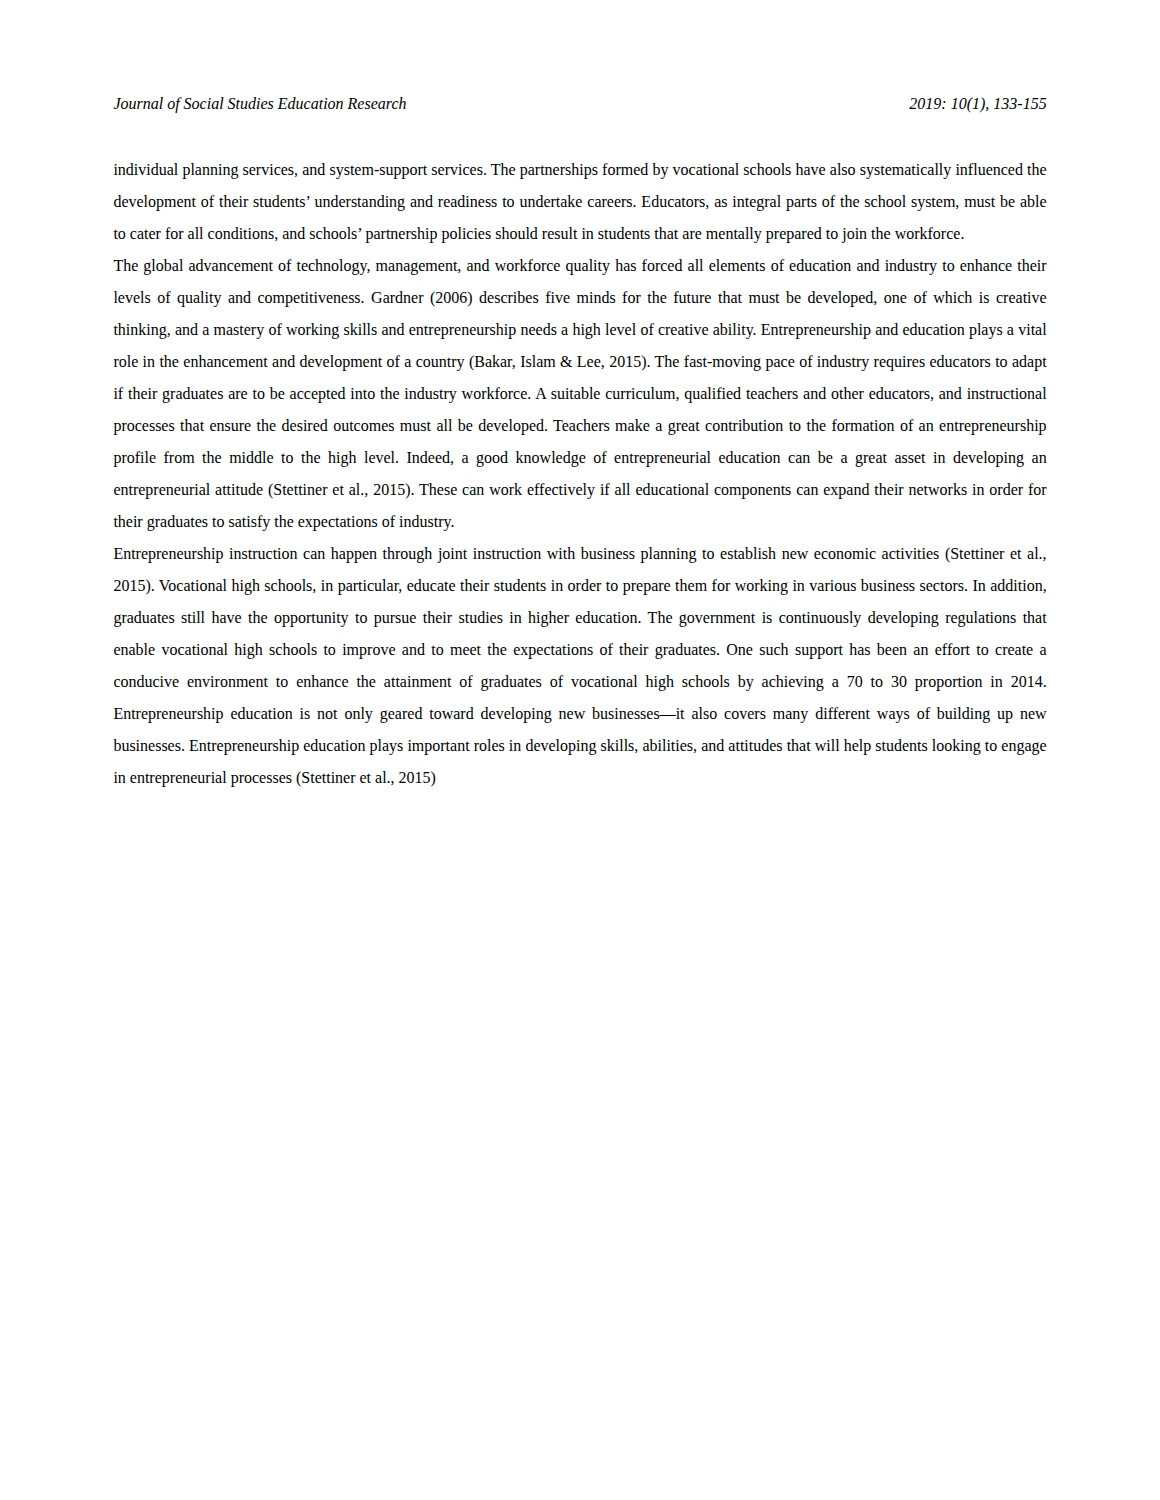Journal of Social Studies Education Research 2019: 10(1), 133-155
individual planning services, and system-support services. The partnerships formed by vocational schools have also systematically influenced the development of their students’ understanding and readiness to undertake careers. Educators, as integral parts of the school system, must be able to cater for all conditions, and schools’ partnership policies should result in students that are mentally prepared to join the workforce.
The global advancement of technology, management, and workforce quality has forced all elements of education and industry to enhance their levels of quality and competitiveness. Gardner (2006) describes five minds for the future that must be developed, one of which is creative thinking, and a mastery of working skills and entrepreneurship needs a high level of creative ability. Entrepreneurship and education plays a vital role in the enhancement and development of a country (Bakar, Islam & Lee, 2015). The fast-moving pace of industry requires educators to adapt if their graduates are to be accepted into the industry workforce. A suitable curriculum, qualified teachers and other educators, and instructional processes that ensure the desired outcomes must all be developed. Teachers make a great contribution to the formation of an entrepreneurship profile from the middle to the high level. Indeed, a good knowledge of entrepreneurial education can be a great asset in developing an entrepreneurial attitude (Stettiner et al., 2015). These can work effectively if all educational components can expand their networks in order for their graduates to satisfy the expectations of industry.
Entrepreneurship instruction can happen through joint instruction with business planning to establish new economic activities (Stettiner et al., 2015). Vocational high schools, in particular, educate their students in order to prepare them for working in various business sectors. In addition, graduates still have the opportunity to pursue their studies in higher education. The government is continuously developing regulations that enable vocational high schools to improve and to meet the expectations of their graduates. One such support has been an effort to create a conducive environment to enhance the attainment of graduates of vocational high schools by achieving a 70 to 30 proportion in 2014. Entrepreneurship education is not only geared toward developing new businesses—it also covers many different ways of building up new businesses. Entrepreneurship education plays important roles in developing skills, abilities, and attitudes that will help students looking to engage in entrepreneurial processes (Stettiner et al., 2015)